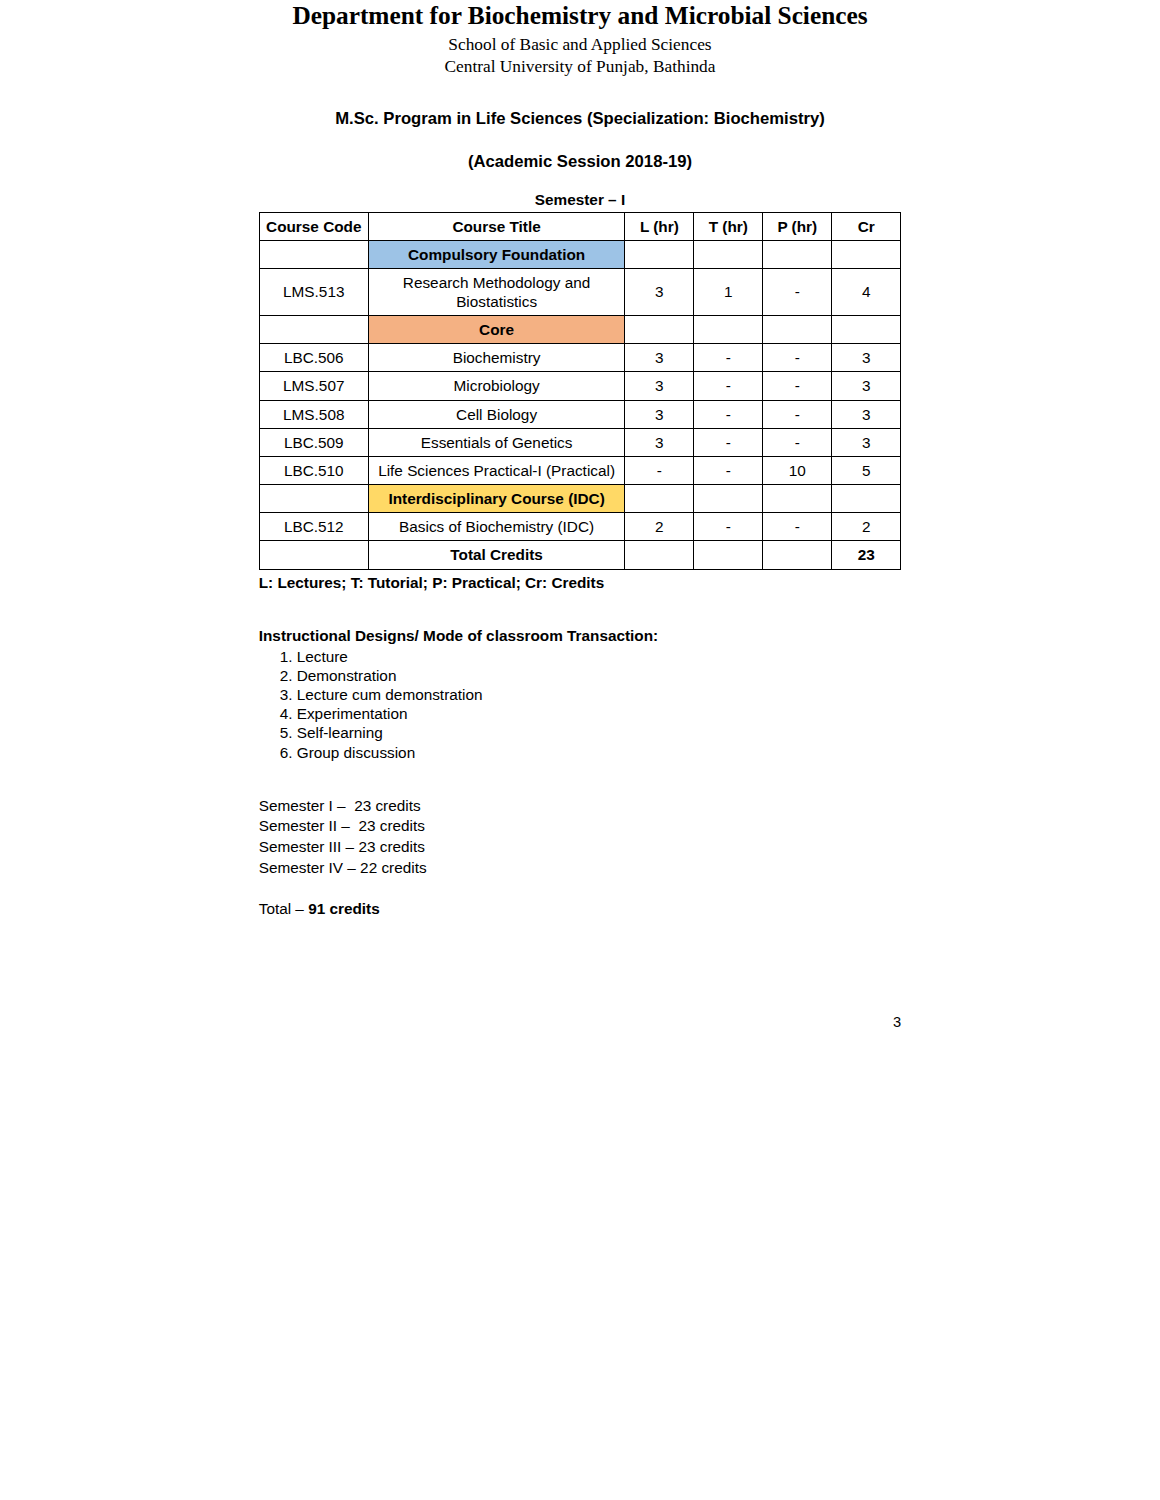Department for Biochemistry and Microbial Sciences
School of Basic and Applied Sciences
Central University of Punjab, Bathinda
M.Sc. Program in Life Sciences (Specialization: Biochemistry)
(Academic Session 2018-19)
Semester – I
| Course Code | Course Title | L (hr) | T (hr) | P (hr) | Cr |
| --- | --- | --- | --- | --- | --- |
| | Compulsory Foundation | | | | |
| LMS.513 | Research Methodology and Biostatistics | 3 | 1 | - | 4 |
| | Core | | | | |
| LBC.506 | Biochemistry | 3 | - | - | 3 |
| LMS.507 | Microbiology | 3 | - | - | 3 |
| LMS.508 | Cell Biology | 3 | - | - | 3 |
| LBC.509 | Essentials of Genetics | 3 | - | - | 3 |
| LBC.510 | Life Sciences Practical-I (Practical) | - | - | 10 | 5 |
| | Interdisciplinary Course (IDC) | | | | |
| LBC.512 | Basics of Biochemistry (IDC) | 2 | - | - | 2 |
| | Total Credits | | | | 23 |
L: Lectures; T: Tutorial; P: Practical; Cr: Credits
Instructional Designs/ Mode of classroom Transaction:
Lecture
Demonstration
Lecture cum demonstration
Experimentation
Self-learning
Group discussion
Semester I – 23 credits
Semester II – 23 credits
Semester III – 23 credits
Semester IV – 22 credits
Total – 91 credits
3